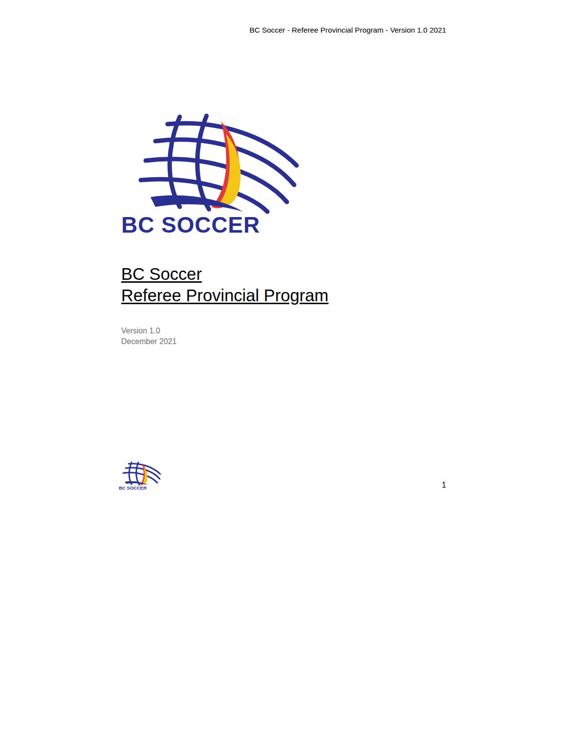BC Soccer - Referee Provincial Program - Version 1.0 2021
BC SOCCER
BC Soccer
Referee Provincial Program
Version 1.0
December 2021
BC SOCCER
1